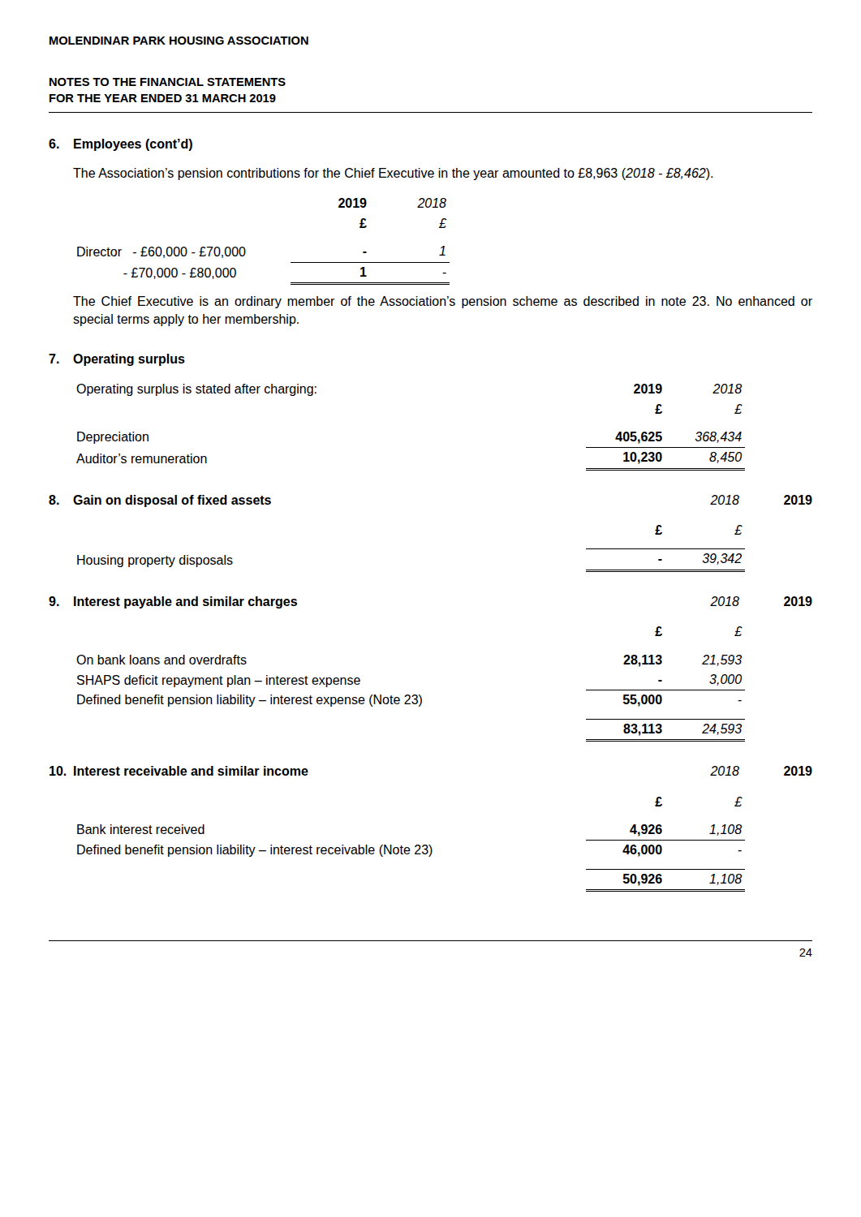MOLENDINAR PARK HOUSING ASSOCIATION
NOTES TO THE FINANCIAL STATEMENTS
FOR THE YEAR ENDED 31 MARCH 2019
6. Employees (cont’d)
The Association’s pension contributions for the Chief Executive in the year amounted to £8,963 (2018 - £8,462).
| | 2019 | 2018 |
| | £ | £ |
| Director - £60,000 - £70,000 | - | 1 |
| - £70,000 - £80,000 | 1 | - |
The Chief Executive is an ordinary member of the Association’s pension scheme as described in note 23. No enhanced or special terms apply to her membership.
7. Operating surplus
| Operating surplus is stated after charging: | 2019 | 2018 |
| | £ | £ |
| Depreciation | 405,625 | 368,434 |
| Auditor’s remuneration | 10,230 | 8,450 |
8. Gain on disposal of fixed assets 2019 2018
| | £ | £ |
| Housing property disposals | - | 39,342 |
9. Interest payable and similar charges 2019 2018
| | £ | £ |
| On bank loans and overdrafts | 28,113 | 21,593 |
| SHAPS deficit repayment plan – interest expense | - | 3,000 |
| Defined benefit pension liability – interest expense (Note 23) | 55,000 | - |
| | 83,113 | 24,593 |
10. Interest receivable and similar income 2019 2018
| | £ | £ |
| Bank interest received | 4,926 | 1,108 |
| Defined benefit pension liability – interest receivable (Note 23) | 46,000 | - |
| | 50,926 | 1,108 |
24